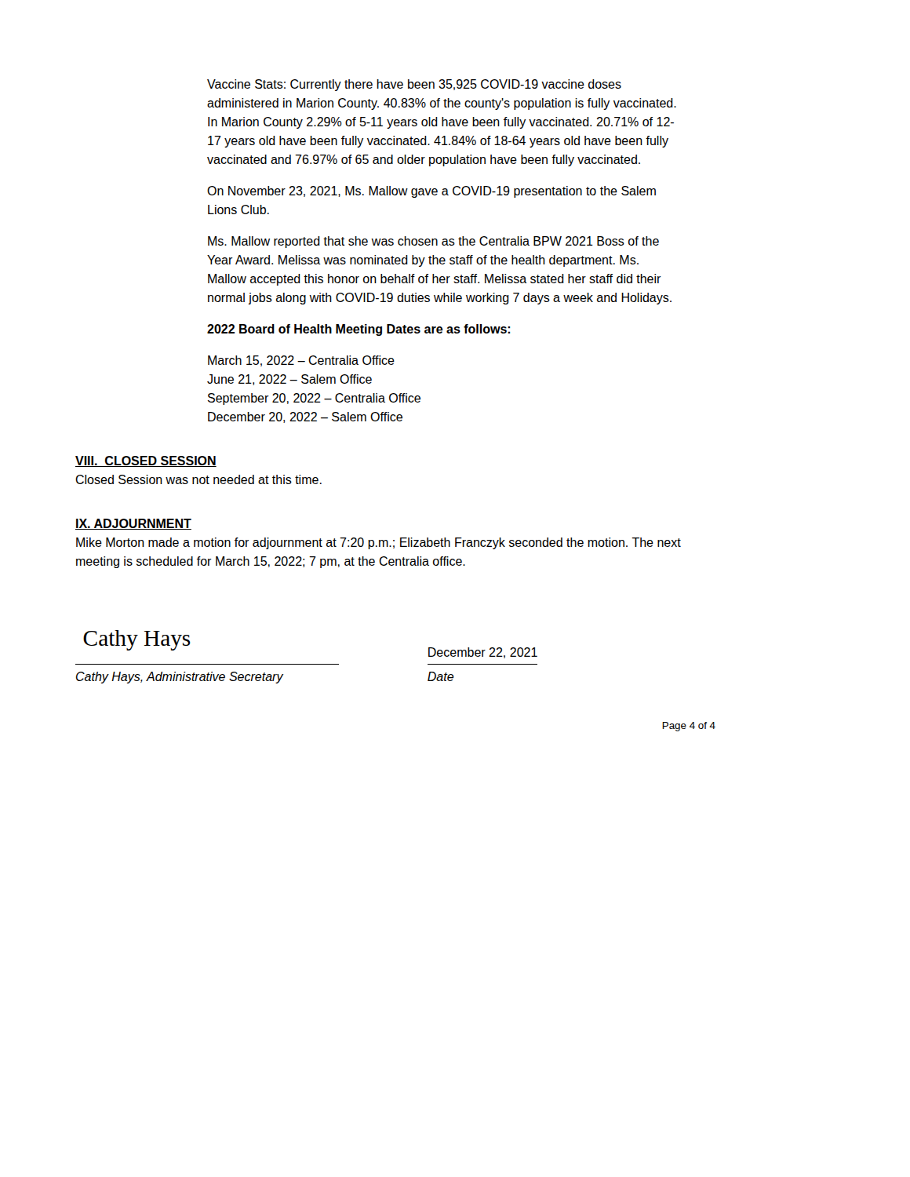Vaccine Stats: Currently there have been 35,925 COVID-19 vaccine doses administered in Marion County. 40.83% of the county's population is fully vaccinated. In Marion County 2.29% of 5-11 years old have been fully vaccinated. 20.71% of 12-17 years old have been fully vaccinated. 41.84% of 18-64 years old have been fully vaccinated and 76.97% of 65 and older population have been fully vaccinated.
On November 23, 2021, Ms. Mallow gave a COVID-19 presentation to the Salem Lions Club.
Ms. Mallow reported that she was chosen as the Centralia BPW 2021 Boss of the Year Award. Melissa was nominated by the staff of the health department. Ms. Mallow accepted this honor on behalf of her staff. Melissa stated her staff did their normal jobs along with COVID-19 duties while working 7 days a week and Holidays.
2022 Board of Health Meeting Dates are as follows:
March 15, 2022 – Centralia Office
June 21, 2022 – Salem Office
September 20, 2022 – Centralia Office
December 20, 2022 – Salem Office
VIII. CLOSED SESSION
Closed Session was not needed at this time.
IX. ADJOURNMENT
Mike Morton made a motion for adjournment at 7:20 p.m.; Elizabeth Franczyk seconded the motion. The next meeting is scheduled for March 15, 2022; 7 pm, at the Centralia office.
Cathy Hays
Cathy Hays, Administrative Secretary
December 22, 2021
Date
Page 4 of 4